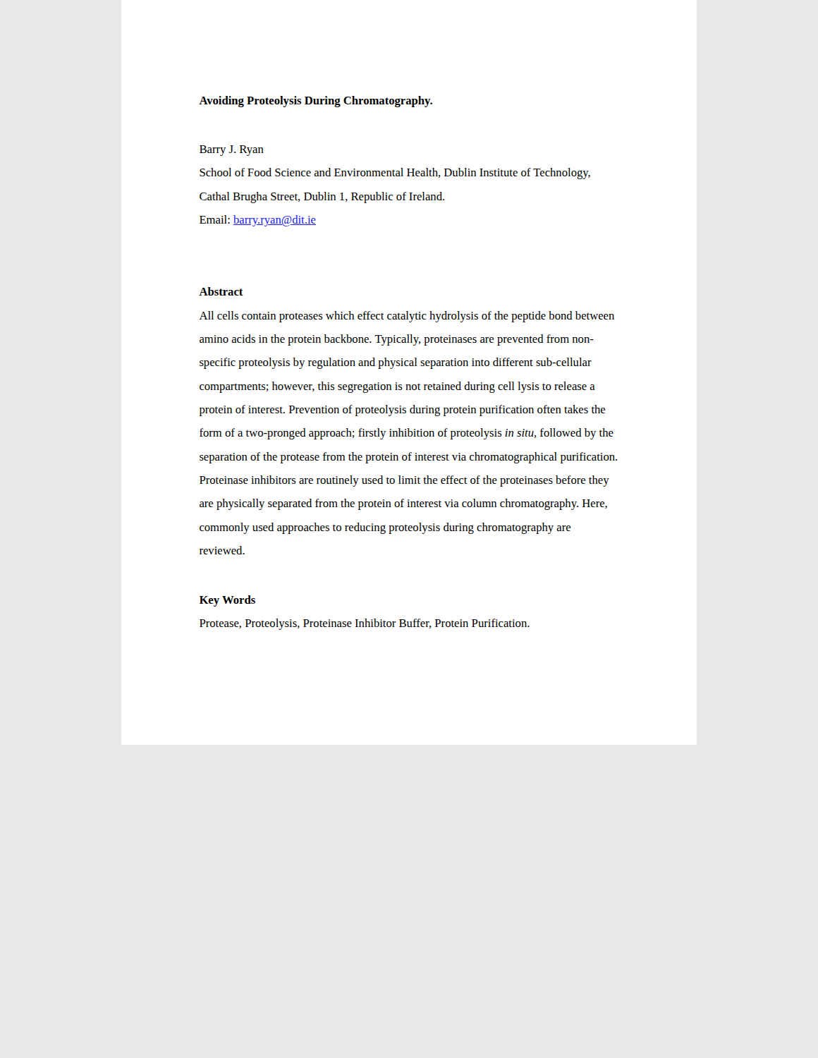Avoiding Proteolysis During Chromatography.
Barry J. Ryan
School of Food Science and Environmental Health, Dublin Institute of Technology, Cathal Brugha Street, Dublin 1, Republic of Ireland.
Email: barry.ryan@dit.ie
Abstract
All cells contain proteases which effect catalytic hydrolysis of the peptide bond between amino acids in the protein backbone. Typically, proteinases are prevented from non-specific proteolysis by regulation and physical separation into different sub-cellular compartments; however, this segregation is not retained during cell lysis to release a protein of interest. Prevention of proteolysis during protein purification often takes the form of a two-pronged approach; firstly inhibition of proteolysis in situ, followed by the separation of the protease from the protein of interest via chromatographical purification. Proteinase inhibitors are routinely used to limit the effect of the proteinases before they are physically separated from the protein of interest via column chromatography. Here, commonly used approaches to reducing proteolysis during chromatography are reviewed.
Key Words
Protease, Proteolysis, Proteinase Inhibitor Buffer, Protein Purification.